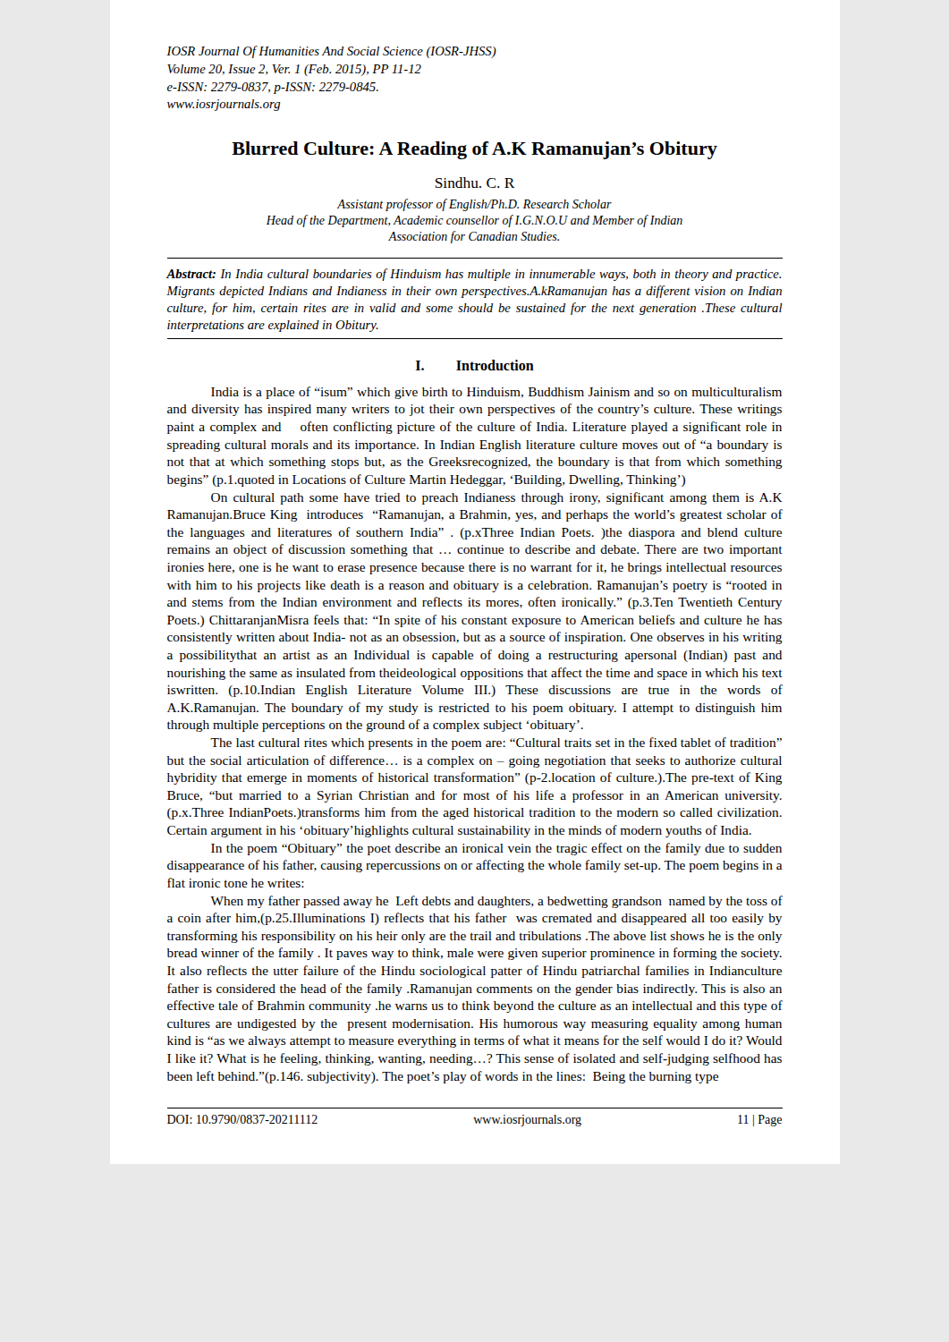IOSR Journal Of Humanities And Social Science (IOSR-JHSS) Volume 20, Issue 2, Ver. 1 (Feb. 2015), PP 11-12 e-ISSN: 2279-0837, p-ISSN: 2279-0845. www.iosrjournals.org
Blurred Culture: A Reading of A.K Ramanujan’s Obitury
Sindhu. C. R
Assistant professor of English/Ph.D. Research Scholar Head of the Department, Academic counsellor of I.G.N.O.U and Member of Indian Association for Canadian Studies.
Abstract: In India cultural boundaries of Hinduism has multiple in innumerable ways, both in theory and practice. Migrants depicted Indians and Indianess in their own perspectives.A.kRamanujan has a different vision on Indian culture, for him, certain rites are in valid and some should be sustained for the next generation .These cultural interpretations are explained in Obitury.
I. Introduction
India is a place of “isum” which give birth to Hinduism, Buddhism Jainism and so on multiculturalism and diversity has inspired many writers to jot their own perspectives of the country’s culture. These writings paint a complex and often conflicting picture of the culture of India. Literature played a significant role in spreading cultural morals and its importance. In Indian English literature culture moves out of “a boundary is not that at which something stops but, as the Greeksrecognized, the boundary is that from which something begins” (p.1.quoted in Locations of Culture Martin Hedeggar, ‘Building, Dwelling, Thinking’)
On cultural path some have tried to preach Indianess through irony, significant among them is A.K Ramanujan.Bruce King introduces “Ramanujan, a Brahmin, yes, and perhaps the world’s greatest scholar of the languages and literatures of southern India” . (p.xThree Indian Poets. )the diaspora and blend culture remains an object of discussion something that … continue to describe and debate. There are two important ironies here, one is he want to erase presence because there is no warrant for it, he brings intellectual resources with him to his projects like death is a reason and obituary is a celebration. Ramanujan’s poetry is “rooted in and stems from the Indian environment and reflects its mores, often ironically.” (p.3.Ten Twentieth Century Poets.) ChittaranjanMisra feels that: “In spite of his constant exposure to American beliefs and culture he has consistently written about India- not as an obsession, but as a source of inspiration. One observes in his writing a possibilitythat an artist as an Individual is capable of doing a restructuring apersonal (Indian) past and nourishing the same as insulated from theideological oppositions that affect the time and space in which his text iswritten. (p.10.Indian English Literature Volume III.) These discussions are true in the words of A.K.Ramanujan. The boundary of my study is restricted to his poem obituary. I attempt to distinguish him through multiple perceptions on the ground of a complex subject ‘obituary’.
The last cultural rites which presents in the poem are: “Cultural traits set in the fixed tablet of tradition” but the social articulation of difference… is a complex on – going negotiation that seeks to authorize cultural hybridity that emerge in moments of historical transformation” (p-2.location of culture.).The pre-text of King Bruce, “but married to a Syrian Christian and for most of his life a professor in an American university.(p.x.Three IndianPoets.)transforms him from the aged historical tradition to the modern so called civilization. Certain argument in his ‘obituary’highlights cultural sustainability in the minds of modern youths of India.
In the poem “Obituary” the poet describe an ironical vein the tragic effect on the family due to sudden disappearance of his father, causing repercussions on or affecting the whole family set-up. The poem begins in a flat ironic tone he writes:
When my father passed away he Left debts and daughters, a bedwetting grandson named by the toss of a coin after him,(p.25.Illuminations I) reflects that his father was cremated and disappeared all too easily by transforming his responsibility on his heir only are the trail and tribulations .The above list shows he is the only bread winner of the family . It paves way to think, male were given superior prominence in forming the society. It also reflects the utter failure of the Hindu sociological patter of Hindu patriarchal families in Indianculture father is considered the head of the family .Ramanujan comments on the gender bias indirectly. This is also an effective tale of Brahmin community .he warns us to think beyond the culture as an intellectual and this type of cultures are undigested by the present modernisation. His humorous way measuring equality among human kind is “as we always attempt to measure everything in terms of what it means for the self would I do it? Would I like it? What is he feeling, thinking, wanting, needing…? This sense of isolated and self-judging selfhood has been left behind.”(p.146. subjectivity). The poet’s play of words in the lines: Being the burning type
DOI: 10.9790/0837-20211112 www.iosrjournals.org 11 | Page